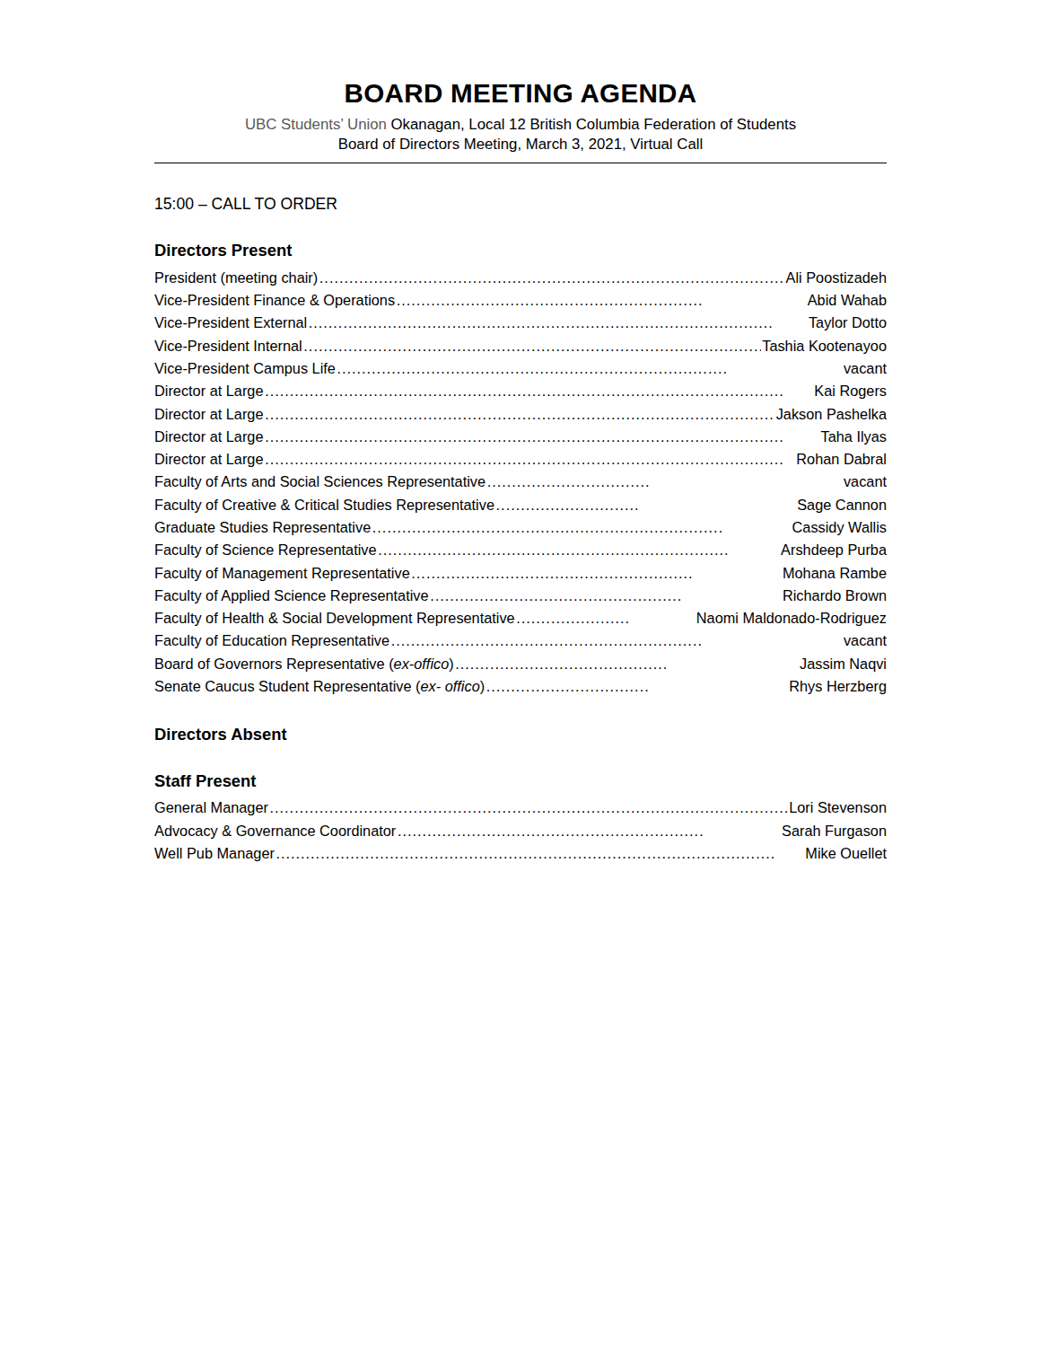BOARD MEETING AGENDA
UBC Students’ Union Okanagan, Local 12 British Columbia Federation of Students
Board of Directors Meeting, March 3, 2021, Virtual Call
15:00 – CALL TO ORDER
Directors Present
President (meeting chair).......................................................................................................... Ali Poostizadeh
Vice-President Finance & Operations.............................................................. Abid Wahab
Vice-President External.............................................................................................. Taylor Dotto
Vice-President Internal.............................................................................................. Tashia Kootenayoo
Vice-President Campus Life............................................................................... vacant
Director at Large......................................................................................................... Kai Rogers
Director at Large......................................................................................................... Jakson Pashelka
Director at Large......................................................................................................... Taha Ilyas
Director at Large......................................................................................................... Rohan Dabral
Faculty of Arts and Social Sciences Representative................................. vacant
Faculty of Creative & Critical Studies Representative............................. Sage Cannon
Graduate Studies Representative....................................................................... Cassidy Wallis
Faculty of Science Representative....................................................................... Arshdeep Purba
Faculty of Management Representative......................................................... Mohana Rambe
Faculty of Applied Science Representative................................................... Richardo Brown
Faculty of Health & Social Development Representative....................... Naomi Maldonado-Rodriguez
Faculty of Education Representative............................................................... vacant
Board of Governors Representative (ex-offico)........................................... Jassim Naqvi
Senate Caucus Student Representative (ex- offico)................................. Rhys Herzberg
Directors Absent
Staff Present
General Manager......................................................................................................... Lori Stevenson
Advocacy & Governance Coordinator.............................................................. Sarah Furgason
Well Pub Manager..................................................................................................... Mike Ouellet